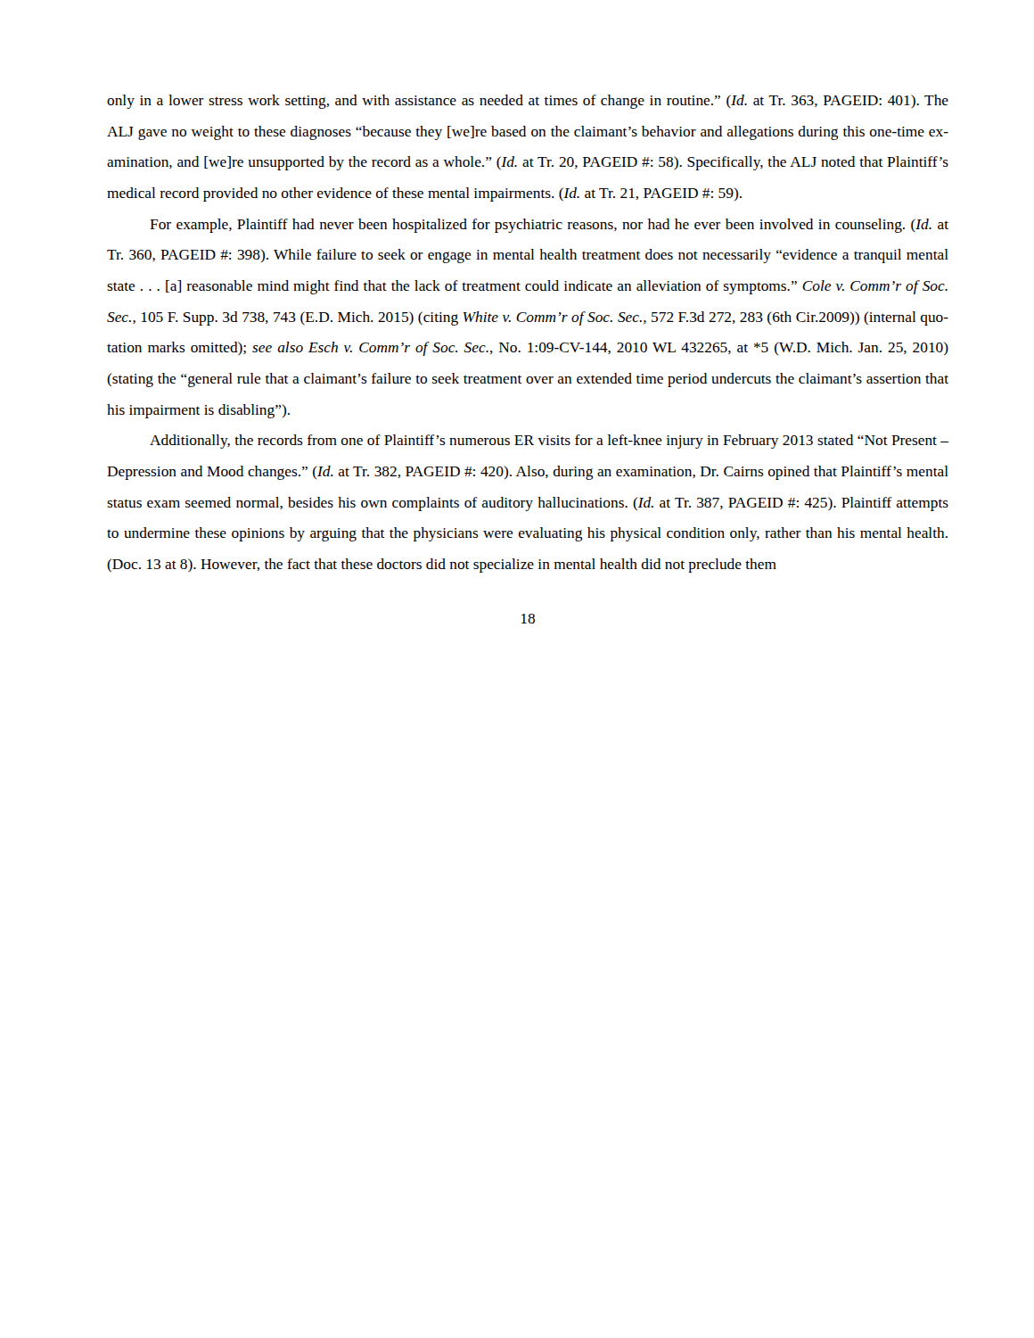only in a lower stress work setting, and with assistance as needed at times of change in routine.” (Id. at Tr. 363, PAGEID: 401). The ALJ gave no weight to these diagnoses “because they [we]re based on the claimant’s behavior and allegations during this one-time examination, and [we]re unsupported by the record as a whole.” (Id. at Tr. 20, PAGEID #: 58). Specifically, the ALJ noted that Plaintiff’s medical record provided no other evidence of these mental impairments. (Id. at Tr. 21, PAGEID #: 59).
For example, Plaintiff had never been hospitalized for psychiatric reasons, nor had he ever been involved in counseling. (Id. at Tr. 360, PAGEID #: 398). While failure to seek or engage in mental health treatment does not necessarily “evidence a tranquil mental state . . . [a] reasonable mind might find that the lack of treatment could indicate an alleviation of symptoms.” Cole v. Comm’r of Soc. Sec., 105 F. Supp. 3d 738, 743 (E.D. Mich. 2015) (citing White v. Comm’r of Soc. Sec., 572 F.3d 272, 283 (6th Cir.2009)) (internal quotation marks omitted); see also Esch v. Comm’r of Soc. Sec., No. 1:09-CV-144, 2010 WL 432265, at *5 (W.D. Mich. Jan. 25, 2010) (stating the “general rule that a claimant’s failure to seek treatment over an extended time period undercuts the claimant’s assertion that his impairment is disabling”).
Additionally, the records from one of Plaintiff’s numerous ER visits for a left-knee injury in February 2013 stated “Not Present – Depression and Mood changes.” (Id. at Tr. 382, PAGEID #: 420). Also, during an examination, Dr. Cairns opined that Plaintiff’s mental status exam seemed normal, besides his own complaints of auditory hallucinations. (Id. at Tr. 387, PAGEID #: 425). Plaintiff attempts to undermine these opinions by arguing that the physicians were evaluating his physical condition only, rather than his mental health. (Doc. 13 at 8). However, the fact that these doctors did not specialize in mental health did not preclude them
18